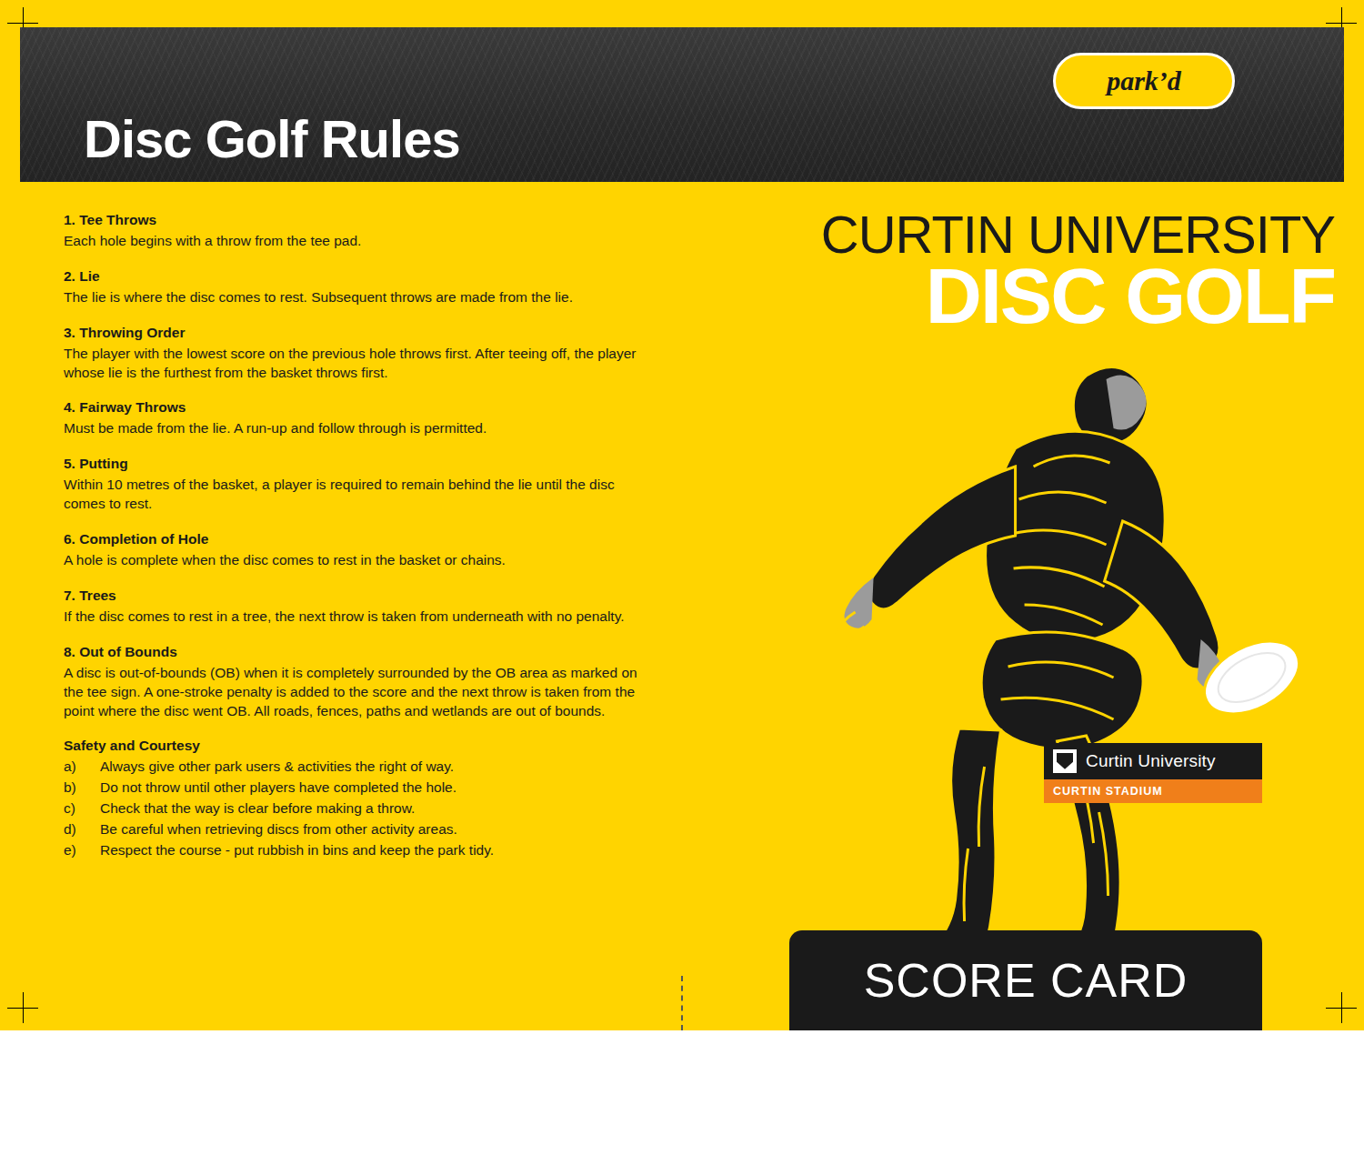Disc Golf Rules
park’d
1. Tee Throws
Each hole begins with a throw from the tee pad.
2. Lie
The lie is where the disc comes to rest. Subsequent throws are made from the lie.
3. Throwing Order
The player with the lowest score on the previous hole throws first. After teeing off, the player whose lie is the furthest from the basket throws first.
4. Fairway Throws
Must be made from the lie. A run-up and follow through is permitted.
5. Putting
Within 10 metres of the basket, a player is required to remain behind the lie until the disc comes to rest.
6. Completion of Hole
A hole is complete when the disc comes to rest in the basket or chains.
7. Trees
If the disc comes to rest in a tree, the next throw is taken from underneath with no penalty.
8. Out of Bounds
A disc is out-of-bounds (OB) when it is completely surrounded by the OB area as marked on the tee sign. A one-stroke penalty is added to the score and the next throw is taken from the point where the disc went OB. All roads, fences, paths and wetlands are out of bounds.
Safety and Courtesy
a) Always give other park users & activities the right of way.
b) Do not throw until other players have completed the hole.
c) Check that the way is clear before making a throw.
d) Be careful when retrieving discs from other activity areas.
e) Respect the course - put rubbish in bins and keep the park tidy.
Curtin University
Disc Golf
Curtin University
CURTIN STADIUM
Score Card